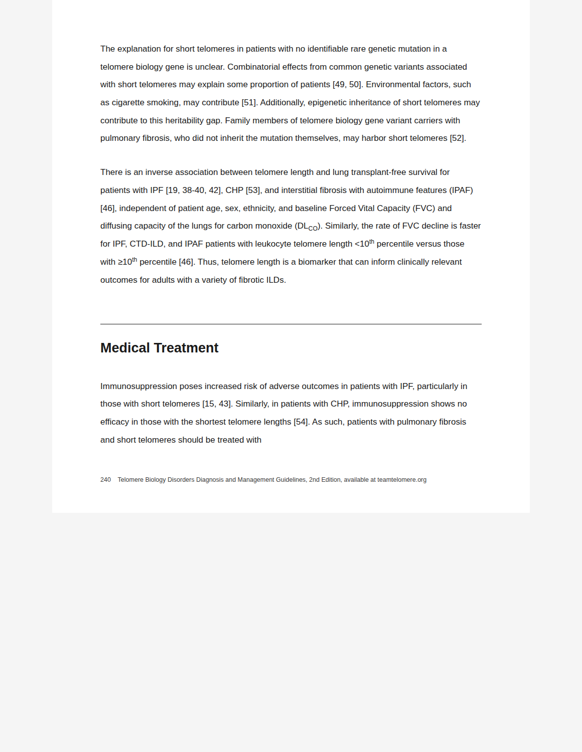The explanation for short telomeres in patients with no identifiable rare genetic mutation in a telomere biology gene is unclear. Combinatorial effects from common genetic variants associated with short telomeres may explain some proportion of patients [49, 50]. Environmental factors, such as cigarette smoking, may contribute [51]. Additionally, epigenetic inheritance of short telomeres may contribute to this heritability gap. Family members of telomere biology gene variant carriers with pulmonary fibrosis, who did not inherit the mutation themselves, may harbor short telomeres [52].
There is an inverse association between telomere length and lung transplant-free survival for patients with IPF [19, 38-40, 42], CHP [53], and interstitial fibrosis with autoimmune features (IPAF) [46], independent of patient age, sex, ethnicity, and baseline Forced Vital Capacity (FVC) and diffusing capacity of the lungs for carbon monoxide (DLCO). Similarly, the rate of FVC decline is faster for IPF, CTD-ILD, and IPAF patients with leukocyte telomere length <10th percentile versus those with ≥10th percentile [46]. Thus, telomere length is a biomarker that can inform clinically relevant outcomes for adults with a variety of fibrotic ILDs.
Medical Treatment
Immunosuppression poses increased risk of adverse outcomes in patients with IPF, particularly in those with short telomeres [15, 43]. Similarly, in patients with CHP, immunosuppression shows no efficacy in those with the shortest telomere lengths [54]. As such, patients with pulmonary fibrosis and short telomeres should be treated with
240 Telomere Biology Disorders Diagnosis and Management Guidelines, 2nd Edition, available at teamtelomere.org